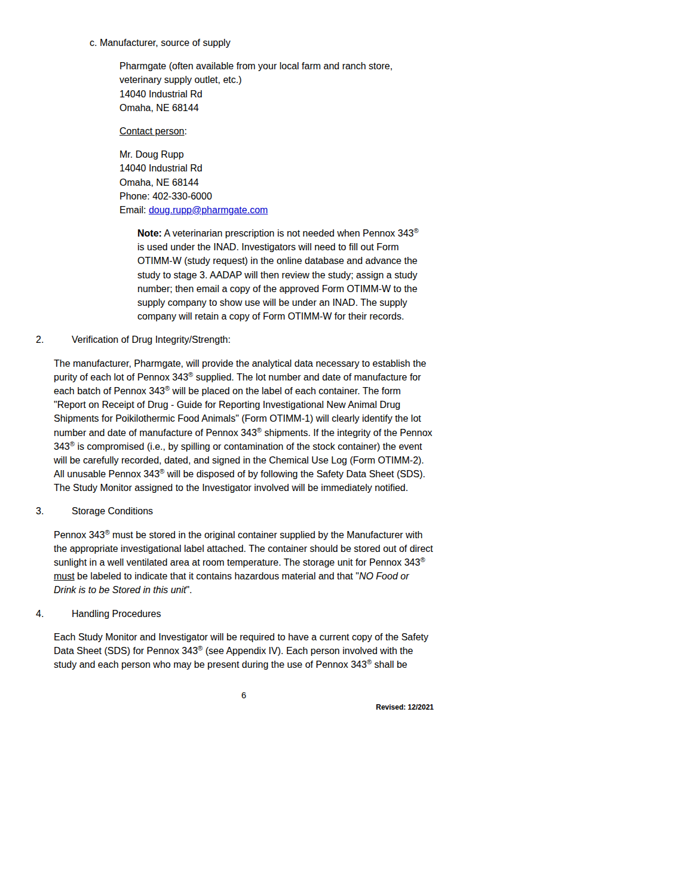c. Manufacturer, source of supply
Pharmgate (often available from your local farm and ranch store, veterinary supply outlet, etc.)
14040 Industrial Rd
Omaha, NE 68144
Contact person:
Mr. Doug Rupp
14040 Industrial Rd
Omaha, NE 68144
Phone: 402-330-6000
Email: doug.rupp@pharmgate.com
Note: A veterinarian prescription is not needed when Pennox 343® is used under the INAD. Investigators will need to fill out Form OTIMM-W (study request) in the online database and advance the study to stage 3. AADAP will then review the study; assign a study number; then email a copy of the approved Form OTIMM-W to the supply company to show use will be under an INAD. The supply company will retain a copy of Form OTIMM-W for their records.
2. Verification of Drug Integrity/Strength:
The manufacturer, Pharmgate, will provide the analytical data necessary to establish the purity of each lot of Pennox 343® supplied. The lot number and date of manufacture for each batch of Pennox 343® will be placed on the label of each container. The form "Report on Receipt of Drug - Guide for Reporting Investigational New Animal Drug Shipments for Poikilothermic Food Animals" (Form OTIMM-1) will clearly identify the lot number and date of manufacture of Pennox 343® shipments. If the integrity of the Pennox 343® is compromised (i.e., by spilling or contamination of the stock container) the event will be carefully recorded, dated, and signed in the Chemical Use Log (Form OTIMM-2). All unusable Pennox 343® will be disposed of by following the Safety Data Sheet (SDS). The Study Monitor assigned to the Investigator involved will be immediately notified.
3. Storage Conditions
Pennox 343® must be stored in the original container supplied by the Manufacturer with the appropriate investigational label attached. The container should be stored out of direct sunlight in a well ventilated area at room temperature. The storage unit for Pennox 343® must be labeled to indicate that it contains hazardous material and that "NO Food or Drink is to be Stored in this unit".
4. Handling Procedures
Each Study Monitor and Investigator will be required to have a current copy of the Safety Data Sheet (SDS) for Pennox 343® (see Appendix IV). Each person involved with the study and each person who may be present during the use of Pennox 343® shall be
6
Revised: 12/2021